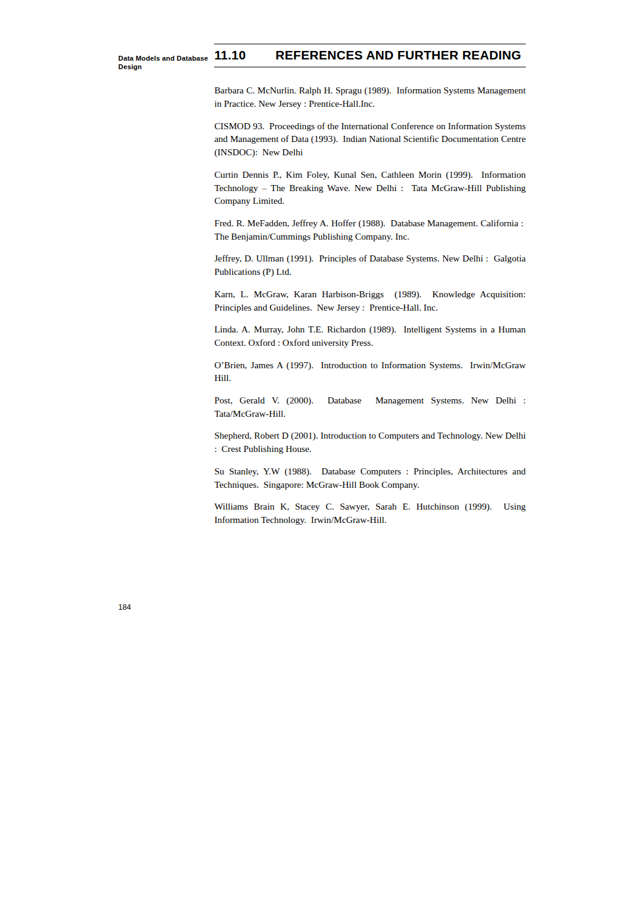Data Models and Database
Design
11.10 REFERENCES AND FURTHER READING
Barbara C. McNurlin. Ralph H. Spragu (1989). Information Systems Management in Practice. New Jersey : Prentice-Hall.Inc.
CISMOD 93. Proceedings of the International Conference on Information Systems and Management of Data (1993). Indian National Scientific Documentation Centre (INSDOC): New Delhi
Curtin Dennis P., Kim Foley, Kunal Sen, Cathleen Morin (1999). Information Technology – The Breaking Wave. New Delhi : Tata McGraw-Hill Publishing Company Limited.
Fred. R. MeFadden, Jeffrey A. Hoffer (1988). Database Management. California : The Benjamin/Cummings Publishing Company. Inc.
Jeffrey, D. Ullman (1991). Principles of Database Systems. New Delhi : Galgotia Publications (P) Ltd.
Karn, L. McGraw, Karan Harbison-Briggs (1989). Knowledge Acquisition: Principles and Guidelines. New Jersey : Prentice-Hall. Inc.
Linda. A. Murray, John T.E. Richardon (1989). Intelligent Systems in a Human Context. Oxford : Oxford university Press.
O’Brien, James A (1997). Introduction to Information Systems. Irwin/McGraw Hill.
Post, Gerald V. (2000). Database Management Systems. New Delhi : Tata/McGraw-Hill.
Shepherd, Robert D (2001). Introduction to Computers and Technology. New Delhi : Crest Publishing House.
Su Stanley, Y.W (1988). Database Computers : Principles, Architectures and Techniques. Singapore: McGraw-Hill Book Company.
Williams Brain K, Stacey C. Sawyer, Sarah E. Hutchinson (1999). Using Information Technology. Irwin/McGraw-Hill.
184